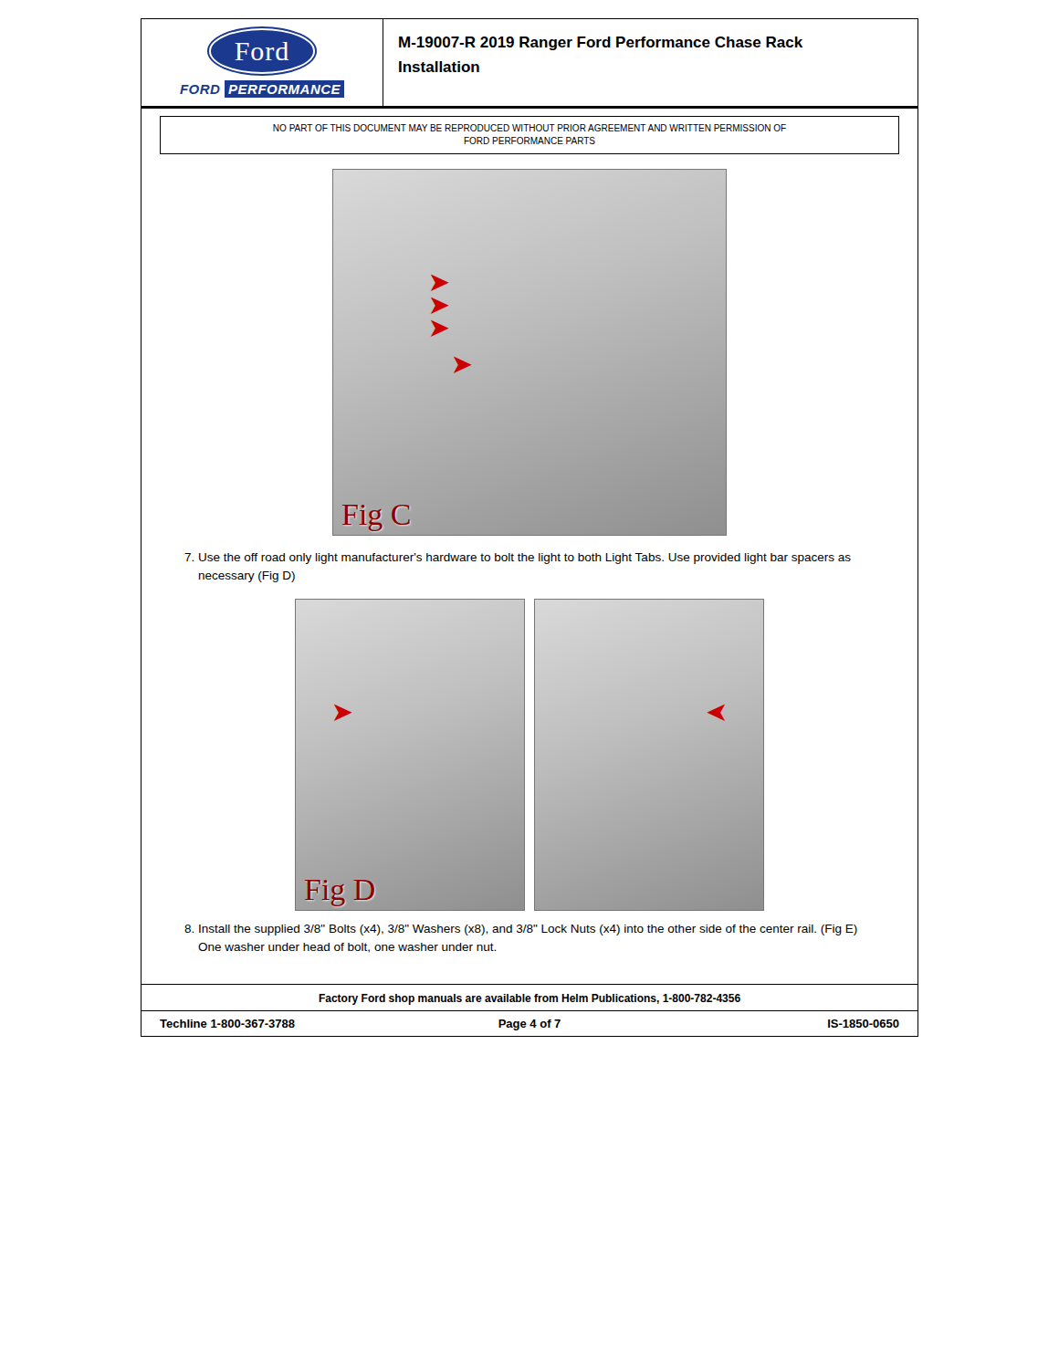Ford
FORD PERFORMANCE
M-19007-R 2019 Ranger Ford Performance Chase Rack
Installation
NO PART OF THIS DOCUMENT MAY BE REPRODUCED WITHOUT PRIOR AGREEMENT AND WRITTEN PERMISSION OF
FORD PERFORMANCE PARTS
➤ ➤ ➤ ➤
Fig C
Use the off road only light manufacturer's hardware to bolt the light to both Light Tabs. Use provided light bar spacers as necessary (Fig D)
➤
Fig D
➤
Install the supplied 3/8" Bolts (x4), 3/8" Washers (x8), and 3/8" Lock Nuts (x4) into the other side of the center rail. (Fig E) One washer under head of bolt, one washer under nut.
Factory Ford shop manuals are available from Helm Publications, 1-800-782-4356
Techline 1-800-367-3788
Page 4 of 7
IS-1850-0650